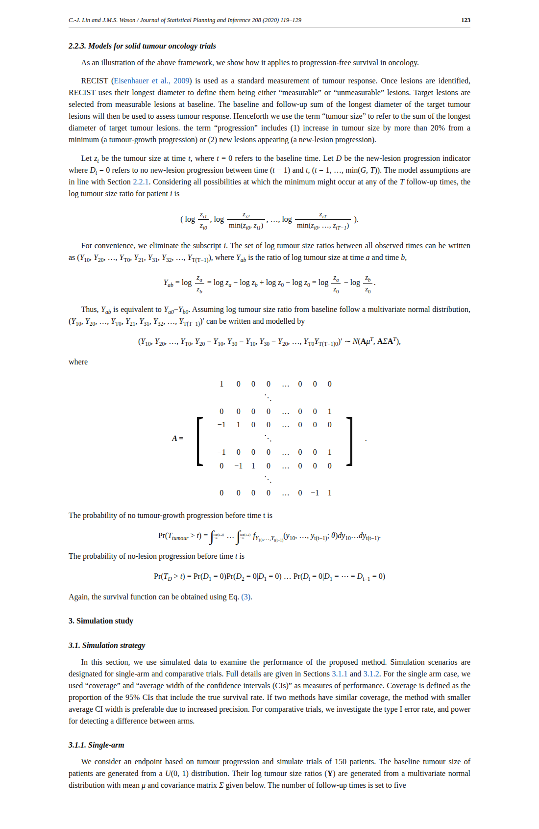C.-J. Lin and J.M.S. Wason / Journal of Statistical Planning and Inference 208 (2020) 119–129 123
2.2.3. Models for solid tumour oncology trials
As an illustration of the above framework, we show how it applies to progression-free survival in oncology.
RECIST (Eisenhauer et al., 2009) is used as a standard measurement of tumour response. Once lesions are identified, RECIST uses their longest diameter to define them being either “measurable” or “unmeasurable” lesions. Target lesions are selected from measurable lesions at baseline. The baseline and follow-up sum of the longest diameter of the target tumour lesions will then be used to assess tumour response. Henceforth we use the term “tumour size” to refer to the sum of the longest diameter of target tumour lesions. the term “progression” includes (1) increase in tumour size by more than 20% from a minimum (a tumour-growth progression) or (2) new lesions appearing (a new-lesion progression).
Let zt be the tumour size at time t, where t = 0 refers to the baseline time. Let D be the new-lesion progression indicator where Dt = 0 refers to no new-lesion progression between time (t − 1) and t, (t = 1, …, min(G, T)). The model assumptions are in line with Section 2.2.1. Considering all possibilities at which the minimum might occur at any of the T follow-up times, the log tumour size ratio for patient i is
( log zi1 zi0, log zi2 min(zi0, zi1), …, log ziT min(zi0, …, ziT−1) ).
For convenience, we eliminate the subscript i. The set of log tumour size ratios between all observed times can be written as (Y10, Y20, …, YT0, Y21, Y31, Y32, …, YT(T−1)), where Yab is the ratio of log tumour size at time a and time b,
Yab = log za zb = log za − log zb + log z0 − log z0 = log za z0 − log zb z0.
Thus, Yab is equivalent to Ya0−Yb0. Assuming log tumour size ratio from baseline follow a multivariate normal distribution, (Y10, Y20, …, YT0, Y21, Y31, Y32, …, YT(T−1))′ can be written and modelled by
(Y10, Y20, …, YT0, Y20 − Y10, Y30 − Y10, Y30 − Y20, …, YT0YT(T−1)0)′ ∼ N(AμT, AΣAT),
where
A = [
| 1 | 0 | 0 | 0 | … | 0 | 0 | 0 |
| | | | ⋱ | | | | |
| 0 | 0 | 0 | 0 | … | 0 | 0 | 1 |
| −1 | 1 | 0 | 0 | … | 0 | 0 | 0 |
| | | | ⋱ | | | | |
| −1 | 0 | 0 | 0 | … | 0 | 0 | 1 |
| 0 | −1 | 1 | 0 | … | 0 | 0 | 0 |
| | | | ⋱ | | | | |
| 0 | 0 | 0 | 0 | … | 0 | −1 | 1 |
] .
The probability of no tumour-growth progression before time t is
Pr(Ttumour > t) = ∫log(1.2)−∞ … ∫log(1.2)−∞ fY10,…,Yt(t−1)(y10, …, yt(t−1); θ)dy10…dyt(t−1).
The probability of no-lesion progression before time t is
Pr(TD > t) = Pr(D1 = 0)Pr(D2 = 0|D1 = 0) … Pr(Dt = 0|D1 = ⋯ = Dt−1 = 0)
Again, the survival function can be obtained using Eq. (3).
3. Simulation study
3.1. Simulation strategy
In this section, we use simulated data to examine the performance of the proposed method. Simulation scenarios are designated for single-arm and comparative trials. Full details are given in Sections 3.1.1 and 3.1.2. For the single arm case, we used “coverage” and “average width of the confidence intervals (CIs)” as measures of performance. Coverage is defined as the proportion of the 95% CIs that include the true survival rate. If two methods have similar coverage, the method with smaller average CI width is preferable due to increased precision. For comparative trials, we investigate the type I error rate, and power for detecting a difference between arms.
3.1.1. Single-arm
We consider an endpoint based on tumour progression and simulate trials of 150 patients. The baseline tumour size of patients are generated from a U(0, 1) distribution. Their log tumour size ratios (Y) are generated from a multivariate normal distribution with mean μ and covariance matrix Σ given below. The number of follow-up times is set to five